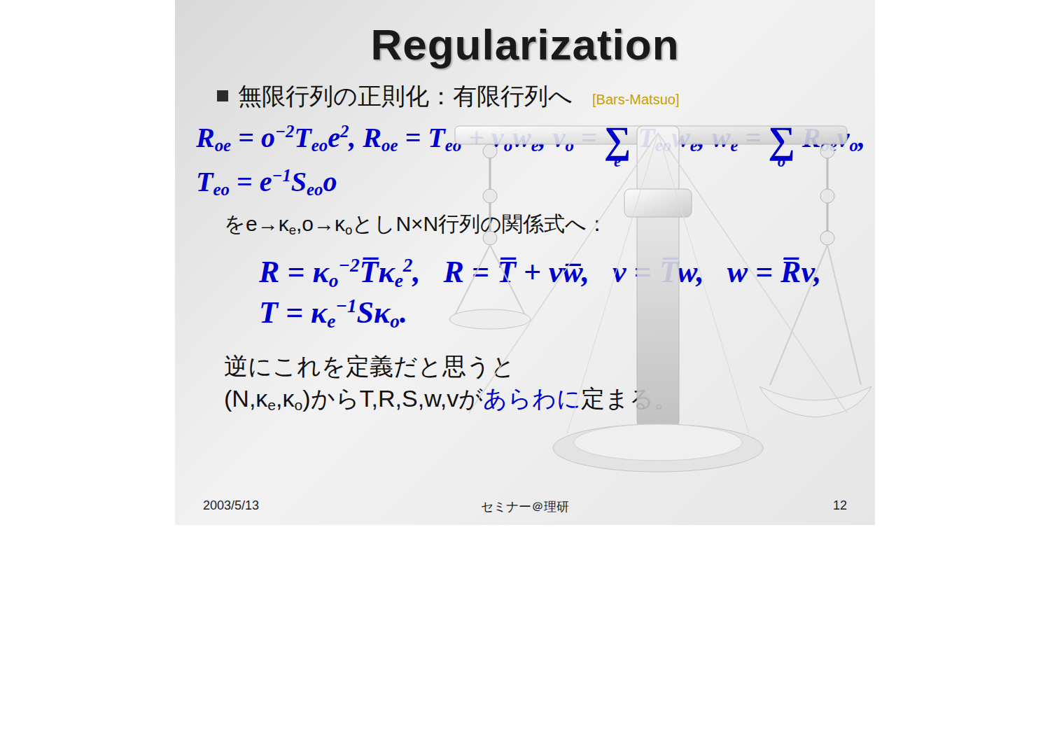Regularization
無限行列の正則化：有限行列へ [Bars-Matsuo]
Roe = o−2Teoe2, Roe = Teo + vowe, vo = ∑e Teowe, we = ∑o Roevo,
Teo = e−1Seoo
をe→κe,o→κoとしN×N行列の関係式へ：
R = κo−2T̅κe2, R = T̅ + vw̅, v = T̅w, w = R̅v,
T = κe−1Sκo.
逆にこれを定義だと思うと
(N,κe,κo)からT,R,S,w,vがあらわに定まる。
2003/5/13
セミナー＠理研
12